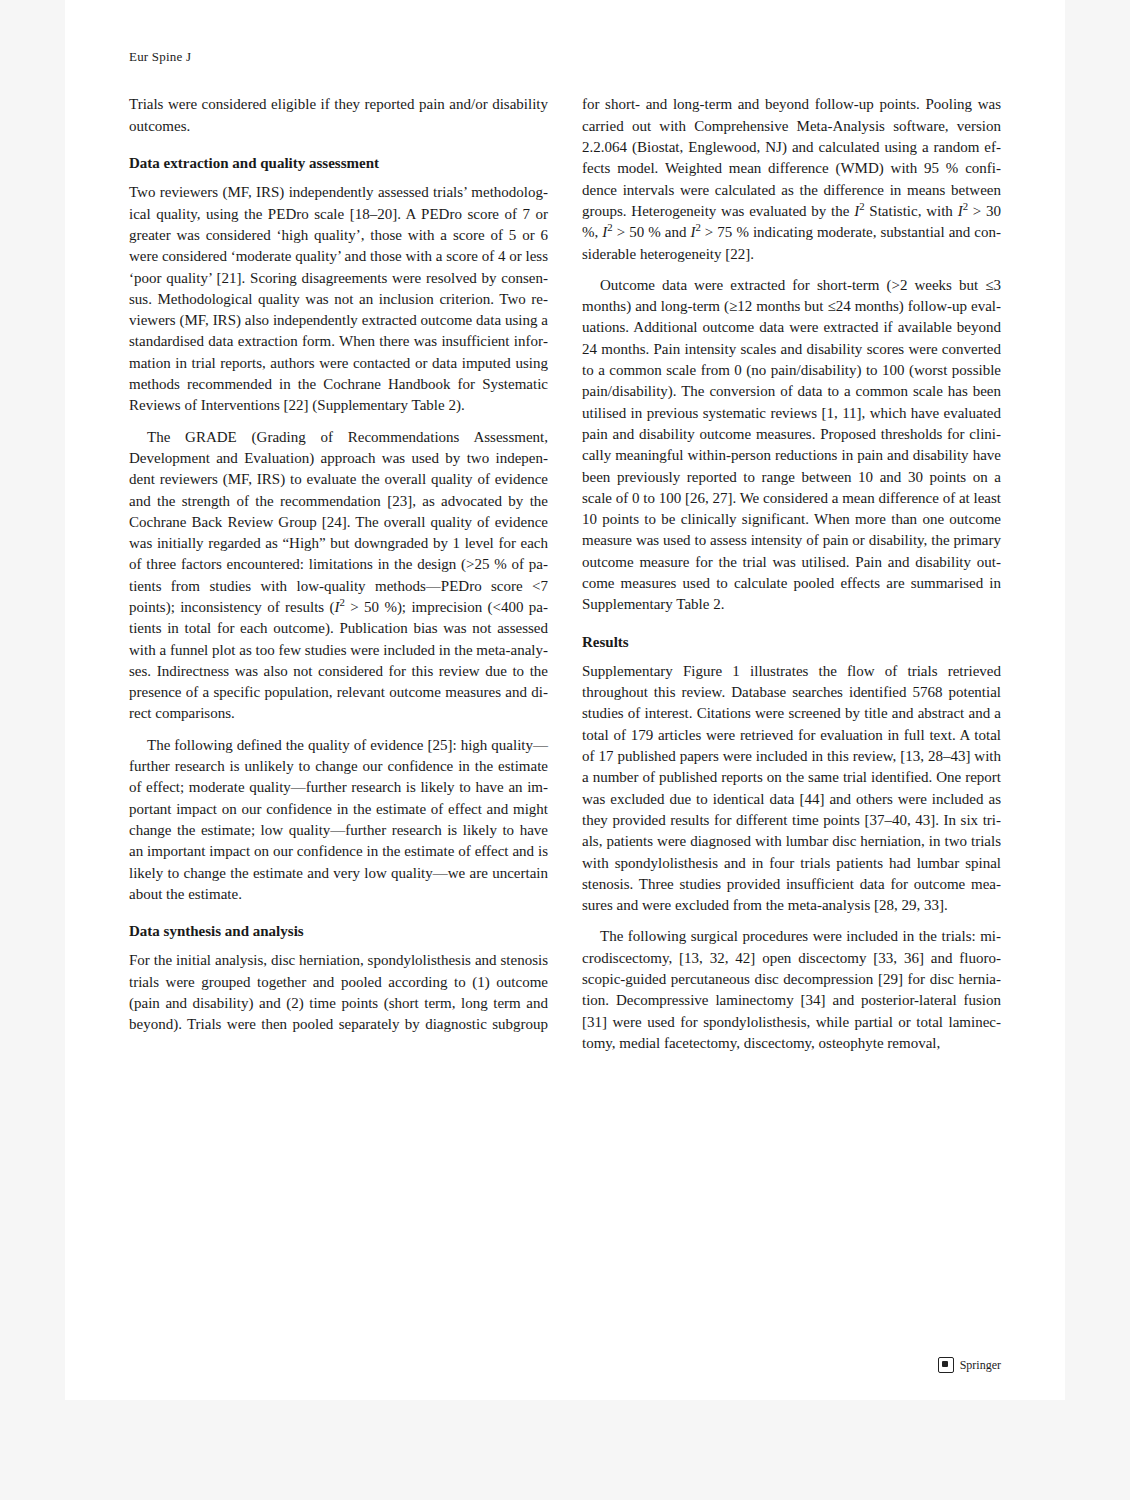Eur Spine J
Trials were considered eligible if they reported pain and/or disability outcomes.
Data extraction and quality assessment
Two reviewers (MF, IRS) independently assessed trials’ methodological quality, using the PEDro scale [18–20]. A PEDro score of 7 or greater was considered ‘high quality’, those with a score of 5 or 6 were considered ‘moderate quality’ and those with a score of 4 or less ‘poor quality’ [21]. Scoring disagreements were resolved by consensus. Methodological quality was not an inclusion criterion. Two reviewers (MF, IRS) also independently extracted outcome data using a standardised data extraction form. When there was insufficient information in trial reports, authors were contacted or data imputed using methods recommended in the Cochrane Handbook for Systematic Reviews of Interventions [22] (Supplementary Table 2).
The GRADE (Grading of Recommendations Assessment, Development and Evaluation) approach was used by two independent reviewers (MF, IRS) to evaluate the overall quality of evidence and the strength of the recommendation [23], as advocated by the Cochrane Back Review Group [24]. The overall quality of evidence was initially regarded as “High” but downgraded by 1 level for each of three factors encountered: limitations in the design (>25 % of patients from studies with low-quality methods—PEDro score <7 points); inconsistency of results (I2 > 50 %); imprecision (<400 patients in total for each outcome). Publication bias was not assessed with a funnel plot as too few studies were included in the meta-analyses. Indirectness was also not considered for this review due to the presence of a specific population, relevant outcome measures and direct comparisons.
The following defined the quality of evidence [25]: high quality—further research is unlikely to change our confidence in the estimate of effect; moderate quality—further research is likely to have an important impact on our confidence in the estimate of effect and might change the estimate; low quality—further research is likely to have an important impact on our confidence in the estimate of effect and is likely to change the estimate and very low quality—we are uncertain about the estimate.
Data synthesis and analysis
For the initial analysis, disc herniation, spondylolisthesis and stenosis trials were grouped together and pooled according to (1) outcome (pain and disability) and (2) time points (short term, long term and beyond). Trials were then pooled separately by diagnostic subgroup for short- and long-term and beyond follow-up points. Pooling was carried out with Comprehensive Meta-Analysis software, version 2.2.064 (Biostat, Englewood, NJ) and calculated using a random effects model. Weighted mean difference (WMD) with 95 % confidence intervals were calculated as the difference in means between groups. Heterogeneity was evaluated by the I2 Statistic, with I2 > 30 %, I2 > 50 % and I2 > 75 % indicating moderate, substantial and considerable heterogeneity [22].
Outcome data were extracted for short-term (>2 weeks but ≤3 months) and long-term (≥12 months but ≤24 months) follow-up evaluations. Additional outcome data were extracted if available beyond 24 months. Pain intensity scales and disability scores were converted to a common scale from 0 (no pain/disability) to 100 (worst possible pain/disability). The conversion of data to a common scale has been utilised in previous systematic reviews [1, 11], which have evaluated pain and disability outcome measures. Proposed thresholds for clinically meaningful within-person reductions in pain and disability have been previously reported to range between 10 and 30 points on a scale of 0 to 100 [26, 27]. We considered a mean difference of at least 10 points to be clinically significant. When more than one outcome measure was used to assess intensity of pain or disability, the primary outcome measure for the trial was utilised. Pain and disability outcome measures used to calculate pooled effects are summarised in Supplementary Table 2.
Results
Supplementary Figure 1 illustrates the flow of trials retrieved throughout this review. Database searches identified 5768 potential studies of interest. Citations were screened by title and abstract and a total of 179 articles were retrieved for evaluation in full text. A total of 17 published papers were included in this review, [13, 28–43] with a number of published reports on the same trial identified. One report was excluded due to identical data [44] and others were included as they provided results for different time points [37–40, 43]. In six trials, patients were diagnosed with lumbar disc herniation, in two trials with spondylolisthesis and in four trials patients had lumbar spinal stenosis. Three studies provided insufficient data for outcome measures and were excluded from the meta-analysis [28, 29, 33].
The following surgical procedures were included in the trials: microdiscectomy, [13, 32, 42] open discectomy [33, 36] and fluoroscopic-guided percutaneous disc decompression [29] for disc herniation. Decompressive laminectomy [34] and posterior-lateral fusion [31] were used for spondylolisthesis, while partial or total laminectomy, medial facetectomy, discectomy, osteophyte removal,
Springer